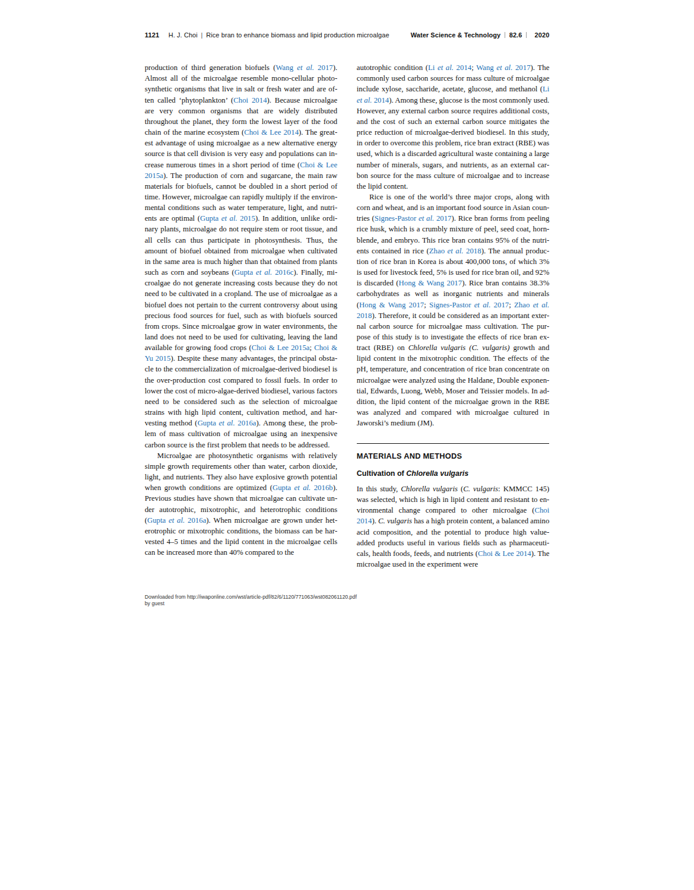1121 H. J. Choi|Rice bran to enhance biomass and lipid production microalgae Water Science & Technology 82.6 2020
production of third generation biofuels (Wang et al. 2017). Almost all of the microalgae resemble mono-cellular photosynthetic organisms that live in salt or fresh water and are often called ‘phytoplankton’ (Choi 2014). Because microalgae are very common organisms that are widely distributed throughout the planet, they form the lowest layer of the food chain of the marine ecosystem (Choi & Lee 2014). The greatest advantage of using microalgae as a new alternative energy source is that cell division is very easy and populations can increase numerous times in a short period of time (Choi & Lee 2015a). The production of corn and sugarcane, the main raw materials for biofuels, cannot be doubled in a short period of time. However, microalgae can rapidly multiply if the environmental conditions such as water temperature, light, and nutrients are optimal (Gupta et al. 2015). In addition, unlike ordinary plants, microalgae do not require stem or root tissue, and all cells can thus participate in photosynthesis. Thus, the amount of biofuel obtained from microalgae when cultivated in the same area is much higher than that obtained from plants such as corn and soybeans (Gupta et al. 2016c). Finally, microalgae do not generate increasing costs because they do not need to be cultivated in a cropland. The use of microalgae as a biofuel does not pertain to the current controversy about using precious food sources for fuel, such as with biofuels sourced from crops. Since microalgae grow in water environments, the land does not need to be used for cultivating, leaving the land available for growing food crops (Choi & Lee 2015a; Choi & Yu 2015). Despite these many advantages, the principal obstacle to the commercialization of microalgae-derived biodiesel is the over-production cost compared to fossil fuels. In order to lower the cost of micro-algae-derived biodiesel, various factors need to be considered such as the selection of microalgae strains with high lipid content, cultivation method, and harvesting method (Gupta et al. 2016a). Among these, the problem of mass cultivation of microalgae using an inexpensive carbon source is the first problem that needs to be addressed.
Microalgae are photosynthetic organisms with relatively simple growth requirements other than water, carbon dioxide, light, and nutrients. They also have explosive growth potential when growth conditions are optimized (Gupta et al. 2016b). Previous studies have shown that microalgae can cultivate under autotrophic, mixotrophic, and heterotrophic conditions (Gupta et al. 2016a). When microalgae are grown under heterotrophic or mixotrophic conditions, the biomass can be harvested 4–5 times and the lipid content in the microalgae cells can be increased more than 40% compared to the
autotrophic condition (Li et al. 2014; Wang et al. 2017). The commonly used carbon sources for mass culture of microalgae include xylose, saccharide, acetate, glucose, and methanol (Li et al. 2014). Among these, glucose is the most commonly used. However, any external carbon source requires additional costs, and the cost of such an external carbon source mitigates the price reduction of microalgae-derived biodiesel. In this study, in order to overcome this problem, rice bran extract (RBE) was used, which is a discarded agricultural waste containing a large number of minerals, sugars, and nutrients, as an external carbon source for the mass culture of microalgae and to increase the lipid content.
Rice is one of the world’s three major crops, along with corn and wheat, and is an important food source in Asian countries (Signes-Pastor et al. 2017). Rice bran forms from peeling rice husk, which is a crumbly mixture of peel, seed coat, hornblende, and embryo. This rice bran contains 95% of the nutrients contained in rice (Zhao et al. 2018). The annual production of rice bran in Korea is about 400,000 tons, of which 3% is used for livestock feed, 5% is used for rice bran oil, and 92% is discarded (Hong & Wang 2017). Rice bran contains 38.3% carbohydrates as well as inorganic nutrients and minerals (Hong & Wang 2017; Signes-Pastor et al. 2017; Zhao et al. 2018). Therefore, it could be considered as an important external carbon source for microalgae mass cultivation. The purpose of this study is to investigate the effects of rice bran extract (RBE) on Chlorella vulgaris (C. vulgaris) growth and lipid content in the mixotrophic condition. The effects of the pH, temperature, and concentration of rice bran concentrate on microalgae were analyzed using the Haldane, Double exponential, Edwards, Luong, Webb, Moser and Teissier models. In addition, the lipid content of the microalgae grown in the RBE was analyzed and compared with microalgae cultured in Jaworski’s medium (JM).
MATERIALS AND METHODS
Cultivation of Chlorella vulgaris
In this study, Chlorella vulgaris (C. vulgaris: KMMCC 145) was selected, which is high in lipid content and resistant to environmental change compared to other microalgae (Choi 2014). C. vulgaris has a high protein content, a balanced amino acid composition, and the potential to produce high value-added products useful in various fields such as pharmaceuticals, health foods, feeds, and nutrients (Choi & Lee 2014). The microalgae used in the experiment were
Downloaded from http://iwaponline.com/wst/article-pdf/82/6/1120/771063/wst082061120.pdf
by guest